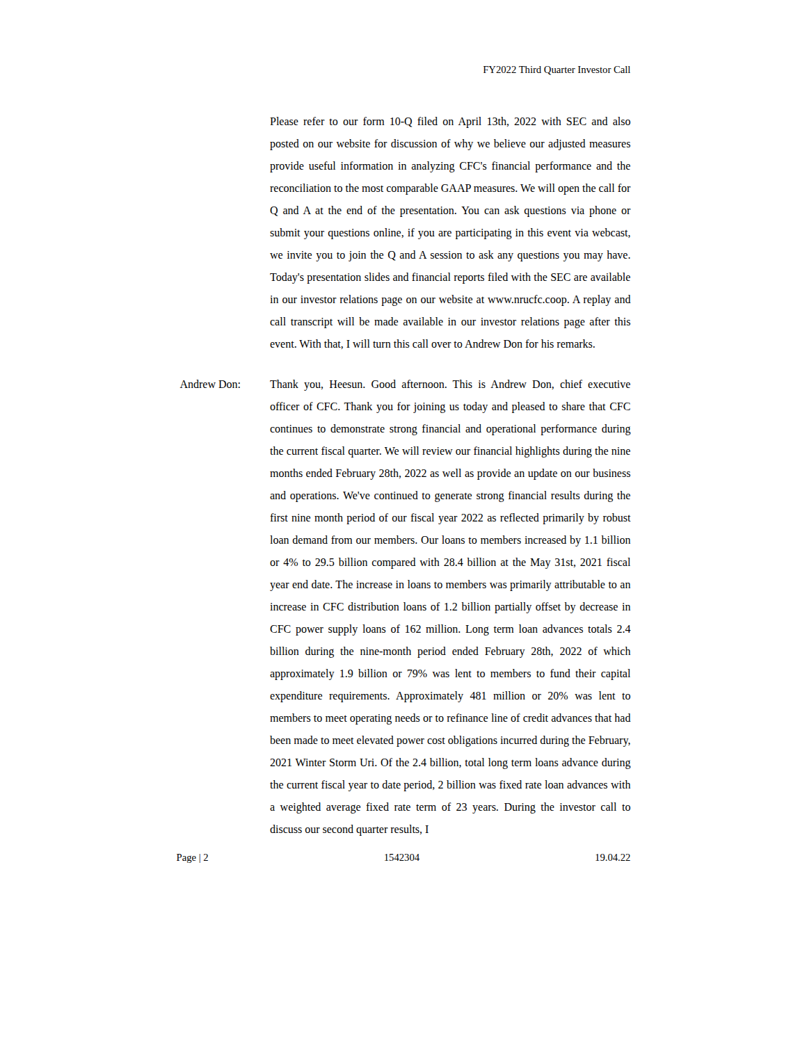FY2022 Third Quarter Investor Call
Please refer to our form 10-Q filed on April 13th, 2022 with SEC and also posted on our website for discussion of why we believe our adjusted measures provide useful information in analyzing CFC's financial performance and the reconciliation to the most comparable GAAP measures. We will open the call for Q and A at the end of the presentation. You can ask questions via phone or submit your questions online, if you are participating in this event via webcast, we invite you to join the Q and A session to ask any questions you may have. Today's presentation slides and financial reports filed with the SEC are available in our investor relations page on our website at www.nrucfc.coop. A replay and call transcript will be made available in our investor relations page after this event. With that, I will turn this call over to Andrew Don for his remarks.
Andrew Don:
Thank you, Heesun. Good afternoon. This is Andrew Don, chief executive officer of CFC. Thank you for joining us today and pleased to share that CFC continues to demonstrate strong financial and operational performance during the current fiscal quarter. We will review our financial highlights during the nine months ended February 28th, 2022 as well as provide an update on our business and operations. We've continued to generate strong financial results during the first nine month period of our fiscal year 2022 as reflected primarily by robust loan demand from our members. Our loans to members increased by 1.1 billion or 4% to 29.5 billion compared with 28.4 billion at the May 31st, 2021 fiscal year end date. The increase in loans to members was primarily attributable to an increase in CFC distribution loans of 1.2 billion partially offset by decrease in CFC power supply loans of 162 million. Long term loan advances totals 2.4 billion during the nine-month period ended February 28th, 2022 of which approximately 1.9 billion or 79% was lent to members to fund their capital expenditure requirements. Approximately 481 million or 20% was lent to members to meet operating needs or to refinance line of credit advances that had been made to meet elevated power cost obligations incurred during the February, 2021 Winter Storm Uri. Of the 2.4 billion, total long term loans advance during the current fiscal year to date period, 2 billion was fixed rate loan advances with a weighted average fixed rate term of 23 years. During the investor call to discuss our second quarter results, I
Page | 2 1542304 19.04.22